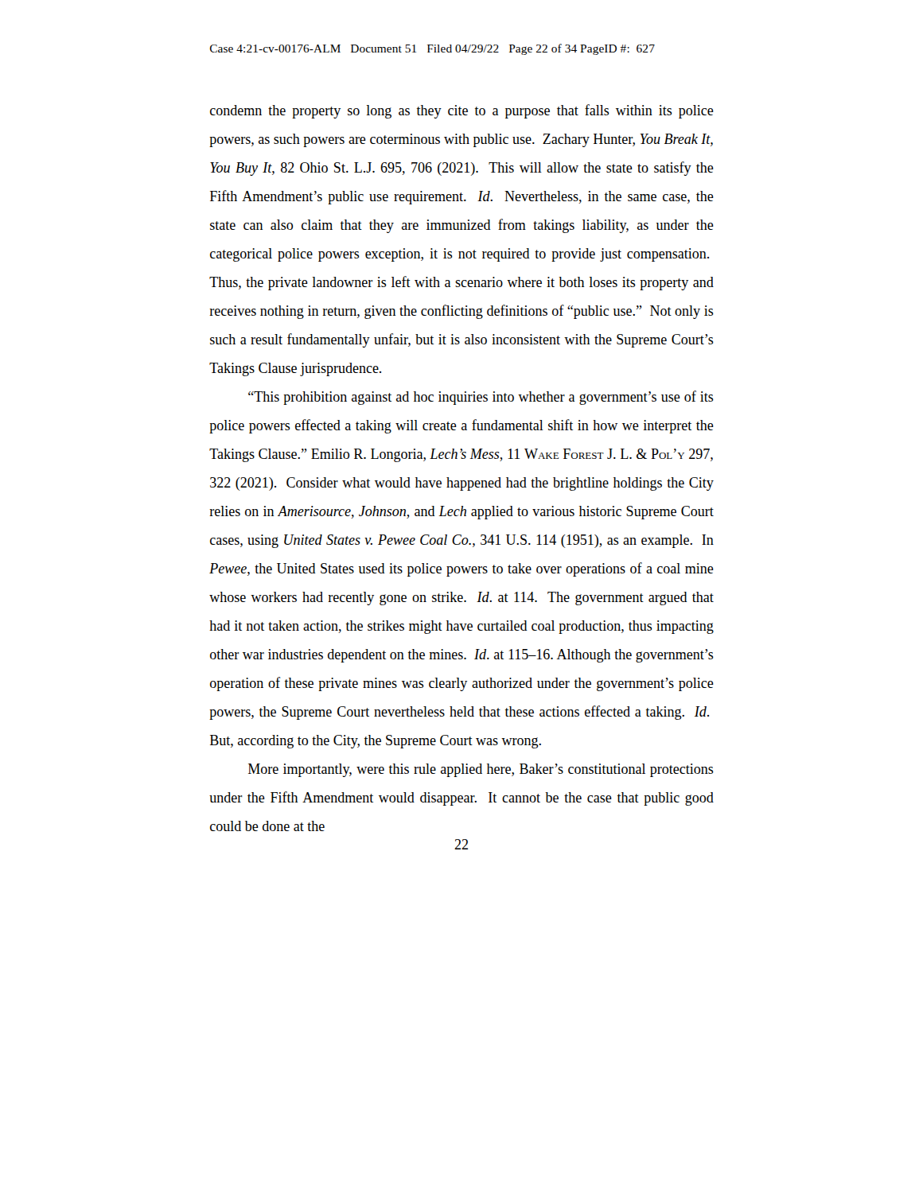Case 4:21-cv-00176-ALM Document 51 Filed 04/29/22 Page 22 of 34 PageID #: 627
condemn the property so long as they cite to a purpose that falls within its police powers, as such powers are coterminous with public use. Zachary Hunter, You Break It, You Buy It, 82 Ohio St. L.J. 695, 706 (2021). This will allow the state to satisfy the Fifth Amendment’s public use requirement. Id. Nevertheless, in the same case, the state can also claim that they are immunized from takings liability, as under the categorical police powers exception, it is not required to provide just compensation. Thus, the private landowner is left with a scenario where it both loses its property and receives nothing in return, given the conflicting definitions of “public use.” Not only is such a result fundamentally unfair, but it is also inconsistent with the Supreme Court’s Takings Clause jurisprudence.
“This prohibition against ad hoc inquiries into whether a government’s use of its police powers effected a taking will create a fundamental shift in how we interpret the Takings Clause.” Emilio R. Longoria, Lech’s Mess, 11 Wake Forest J. L. & Pol’y 297, 322 (2021). Consider what would have happened had the brightline holdings the City relies on in Amerisource, Johnson, and Lech applied to various historic Supreme Court cases, using United States v. Pewee Coal Co., 341 U.S. 114 (1951), as an example. In Pewee, the United States used its police powers to take over operations of a coal mine whose workers had recently gone on strike. Id. at 114. The government argued that had it not taken action, the strikes might have curtailed coal production, thus impacting other war industries dependent on the mines. Id. at 115–16. Although the government’s operation of these private mines was clearly authorized under the government’s police powers, the Supreme Court nevertheless held that these actions effected a taking. Id. But, according to the City, the Supreme Court was wrong.
More importantly, were this rule applied here, Baker’s constitutional protections under the Fifth Amendment would disappear. It cannot be the case that public good could be done at the
22